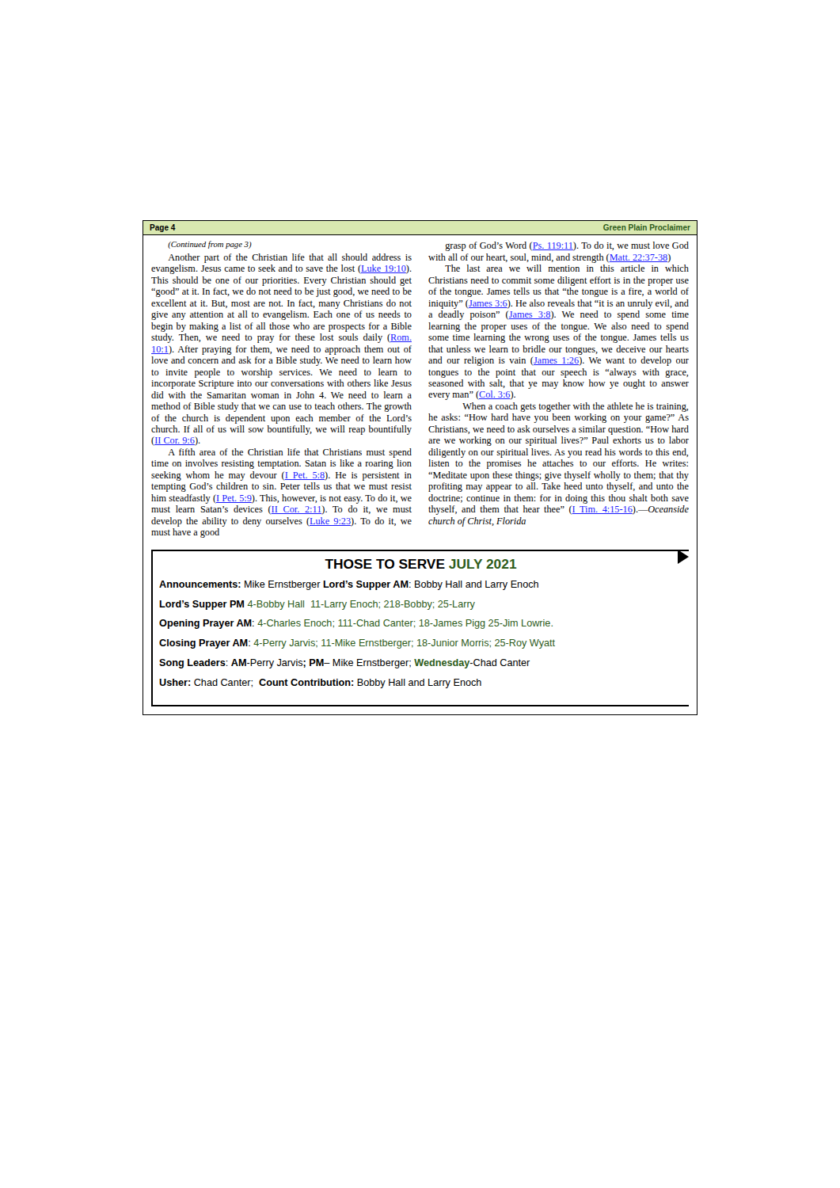Page 4 Green Plain Proclaimer
(Continued from page 3)
Another part of the Christian life that all should address is evangelism. Jesus came to seek and to save the lost (Luke 19:10). This should be one of our priorities. Every Christian should get “good” at it. In fact, we do not need to be just good, we need to be excellent at it. But, most are not. In fact, many Christians do not give any attention at all to evangelism. Each one of us needs to begin by making a list of all those who are prospects for a Bible study. Then, we need to pray for these lost souls daily (Rom. 10:1). After praying for them, we need to approach them out of love and concern and ask for a Bible study. We need to learn how to invite people to worship services. We need to learn to incorporate Scripture into our conversations with others like Jesus did with the Samaritan woman in John 4. We need to learn a method of Bible study that we can use to teach others. The growth of the church is dependent upon each member of the Lord’s church. If all of us will sow bountifully, we will reap bountifully (II Cor. 9:6).
A fifth area of the Christian life that Christians must spend time on involves resisting temptation. Satan is like a roaring lion seeking whom he may devour (I Pet. 5:8). He is persistent in tempting God’s children to sin. Peter tells us that we must resist him steadfastly (I Pet. 5:9). This, however, is not easy. To do it, we must learn Satan’s devices (II Cor. 2:11). To do it, we must develop the ability to deny ourselves (Luke 9:23). To do it, we must have a good
grasp of God’s Word (Ps. 119:11). To do it, we must love God with all of our heart, soul, mind, and strength (Matt. 22:37-38)
The last area we will mention in this article in which Christians need to commit some diligent effort is in the proper use of the tongue. James tells us that “the tongue is a fire, a world of iniquity” (James 3:6). He also reveals that “it is an unruly evil, and a deadly poison” (James 3:8). We need to spend some time learning the proper uses of the tongue. We also need to spend some time learning the wrong uses of the tongue. James tells us that unless we learn to bridle our tongues, we deceive our hearts and our religion is vain (James 1:26). We want to develop our tongues to the point that our speech is “always with grace, seasoned with salt, that ye may know how ye ought to answer every man” (Col. 3:6).
When a coach gets together with the athlete he is training, he asks: “How hard have you been working on your game?” As Christians, we need to ask ourselves a similar question. “How hard are we working on our spiritual lives?” Paul exhorts us to labor diligently on our spiritual lives. As you read his words to this end, listen to the promises he attaches to our efforts. He writes: “Meditate upon these things; give thyself wholly to them; that thy profiting may appear to all. Take heed unto thyself, and unto the doctrine; continue in them: for in doing this thou shalt both save thyself, and them that hear thee” (I Tim. 4:15-16).—Oceanside church of Christ, Florida
THOSE TO SERVE JULY 2021
Announcements: Mike Ernstberger Lord’s Supper AM: Bobby Hall and Larry Enoch
Lord’s Supper PM 4-Bobby Hall 11-Larry Enoch; 218-Bobby; 25-Larry
Opening Prayer AM: 4-Charles Enoch; 111-Chad Canter; 18-James Pigg 25-Jim Lowrie.
Closing Prayer AM: 4-Perry Jarvis; 11-Mike Ernstberger; 18-Junior Morris; 25-Roy Wyatt
Song Leaders: AM-Perry Jarvis; PM– Mike Ernstberger; Wednesday-Chad Canter
Usher: Chad Canter; Count Contribution: Bobby Hall and Larry Enoch